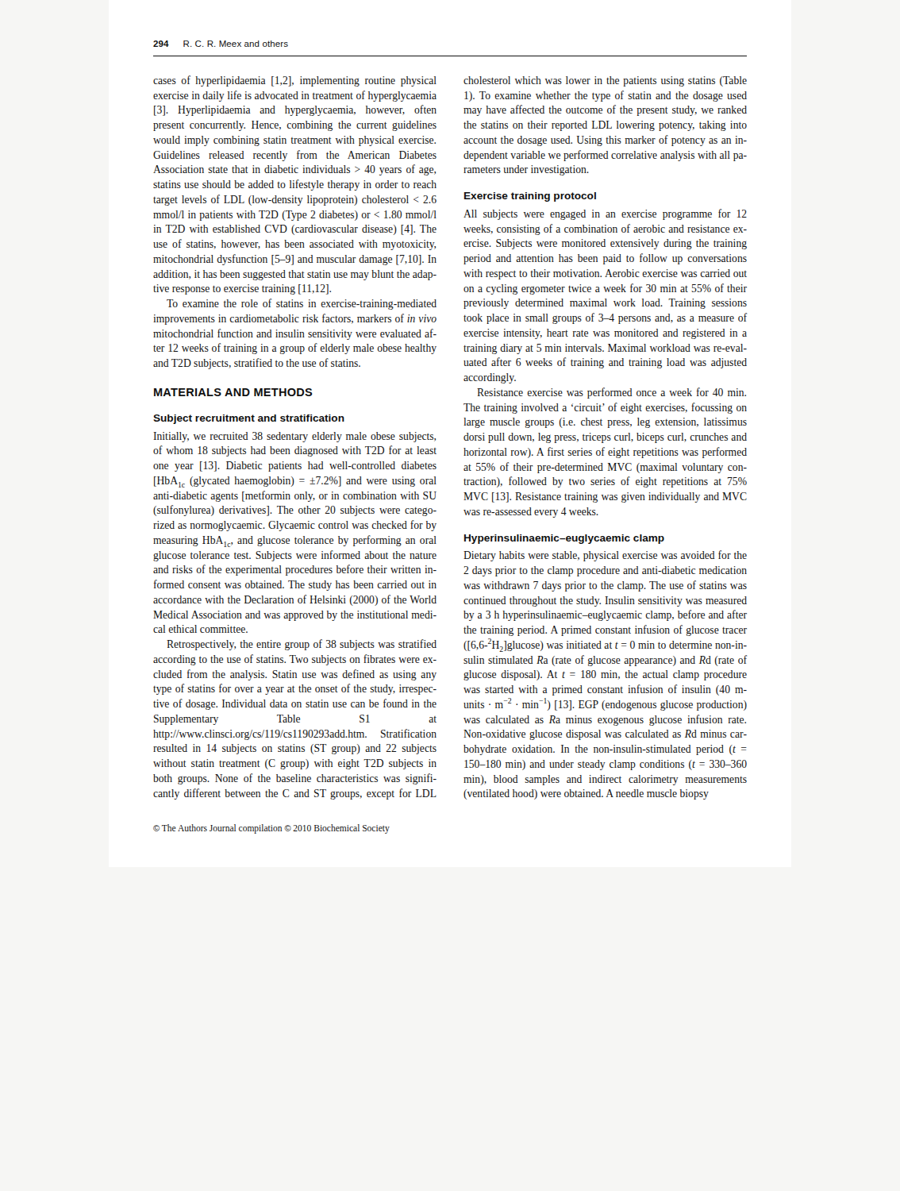294 R. C. R. Meex and others
cases of hyperlipidaemia [1,2], implementing routine physical exercise in daily life is advocated in treatment of hyperglycaemia [3]. Hyperlipidaemia and hyperglycaemia, however, often present concurrently. Hence, combining the current guidelines would imply combining statin treatment with physical exercise. Guidelines released recently from the American Diabetes Association state that in diabetic individuals > 40 years of age, statins use should be added to lifestyle therapy in order to reach target levels of LDL (low-density lipoprotein) cholesterol < 2.6 mmol/l in patients with T2D (Type 2 diabetes) or < 1.80 mmol/l in T2D with established CVD (cardiovascular disease) [4]. The use of statins, however, has been associated with myotoxicity, mitochondrial dysfunction [5–9] and muscular damage [7,10]. In addition, it has been suggested that statin use may blunt the adaptive response to exercise training [11,12].
To examine the role of statins in exercise-training-mediated improvements in cardiometabolic risk factors, markers of in vivo mitochondrial function and insulin sensitivity were evaluated after 12 weeks of training in a group of elderly male obese healthy and T2D subjects, stratified to the use of statins.
Materials and methods
Subject recruitment and stratification
Initially, we recruited 38 sedentary elderly male obese subjects, of whom 18 subjects had been diagnosed with T2D for at least one year [13]. Diabetic patients had well-controlled diabetes [HbA1c (glycated haemoglobin) = ±7.2%] and were using oral anti-diabetic agents [metformin only, or in combination with SU (sulfonylurea) derivatives]. The other 20 subjects were categorized as normoglycaemic. Glycaemic control was checked for by measuring HbA1c, and glucose tolerance by performing an oral glucose tolerance test. Subjects were informed about the nature and risks of the experimental procedures before their written informed consent was obtained. The study has been carried out in accordance with the Declaration of Helsinki (2000) of the World Medical Association and was approved by the institutional medical ethical committee.
Retrospectively, the entire group of 38 subjects was stratified according to the use of statins. Two subjects on fibrates were excluded from the analysis. Statin use was defined as using any type of statins for over a year at the onset of the study, irrespective of dosage. Individual data on statin use can be found in the Supplementary Table S1 at http://www.clinsci.org/cs/119/cs1190293add.htm. Stratification resulted in 14 subjects on statins (ST group) and 22 subjects without statin treatment (C group) with eight T2D subjects in both groups. None of the baseline characteristics was significantly different between the C and ST groups, except for LDL cholesterol which was lower in the patients using statins (Table 1). To examine whether the type of statin and the dosage used may have affected the outcome of the present study, we ranked the statins on their reported LDL lowering potency, taking into account the dosage used. Using this marker of potency as an independent variable we performed correlative analysis with all parameters under investigation.
Exercise training protocol
All subjects were engaged in an exercise programme for 12 weeks, consisting of a combination of aerobic and resistance exercise. Subjects were monitored extensively during the training period and attention has been paid to follow up conversations with respect to their motivation. Aerobic exercise was carried out on a cycling ergometer twice a week for 30 min at 55% of their previously determined maximal work load. Training sessions took place in small groups of 3–4 persons and, as a measure of exercise intensity, heart rate was monitored and registered in a training diary at 5 min intervals. Maximal workload was re-evaluated after 6 weeks of training and training load was adjusted accordingly.
Resistance exercise was performed once a week for 40 min. The training involved a ‘circuit’ of eight exercises, focussing on large muscle groups (i.e. chest press, leg extension, latissimus dorsi pull down, leg press, triceps curl, biceps curl, crunches and horizontal row). A first series of eight repetitions was performed at 55% of their pre-determined MVC (maximal voluntary contraction), followed by two series of eight repetitions at 75% MVC [13]. Resistance training was given individually and MVC was re-assessed every 4 weeks.
Hyperinsulinaemic–euglycaemic clamp
Dietary habits were stable, physical exercise was avoided for the 2 days prior to the clamp procedure and anti-diabetic medication was withdrawn 7 days prior to the clamp. The use of statins was continued throughout the study. Insulin sensitivity was measured by a 3 h hyperinsulinaemic–euglycaemic clamp, before and after the training period. A primed constant infusion of glucose tracer ([6,6-2H2]glucose) was initiated at t = 0 min to determine non-insulin stimulated Ra (rate of glucose appearance) and Rd (rate of glucose disposal). At t = 180 min, the actual clamp procedure was started with a primed constant infusion of insulin (40 m-units · m−2 · min−1) [13]. EGP (endogenous glucose production) was calculated as Ra minus exogenous glucose infusion rate. Non-oxidative glucose disposal was calculated as Rd minus carbohydrate oxidation. In the non-insulin-stimulated period (t = 150–180 min) and under steady clamp conditions (t = 330–360 min), blood samples and indirect calorimetry measurements (ventilated hood) were obtained. A needle muscle biopsy
© The Authors Journal compilation © 2010 Biochemical Society